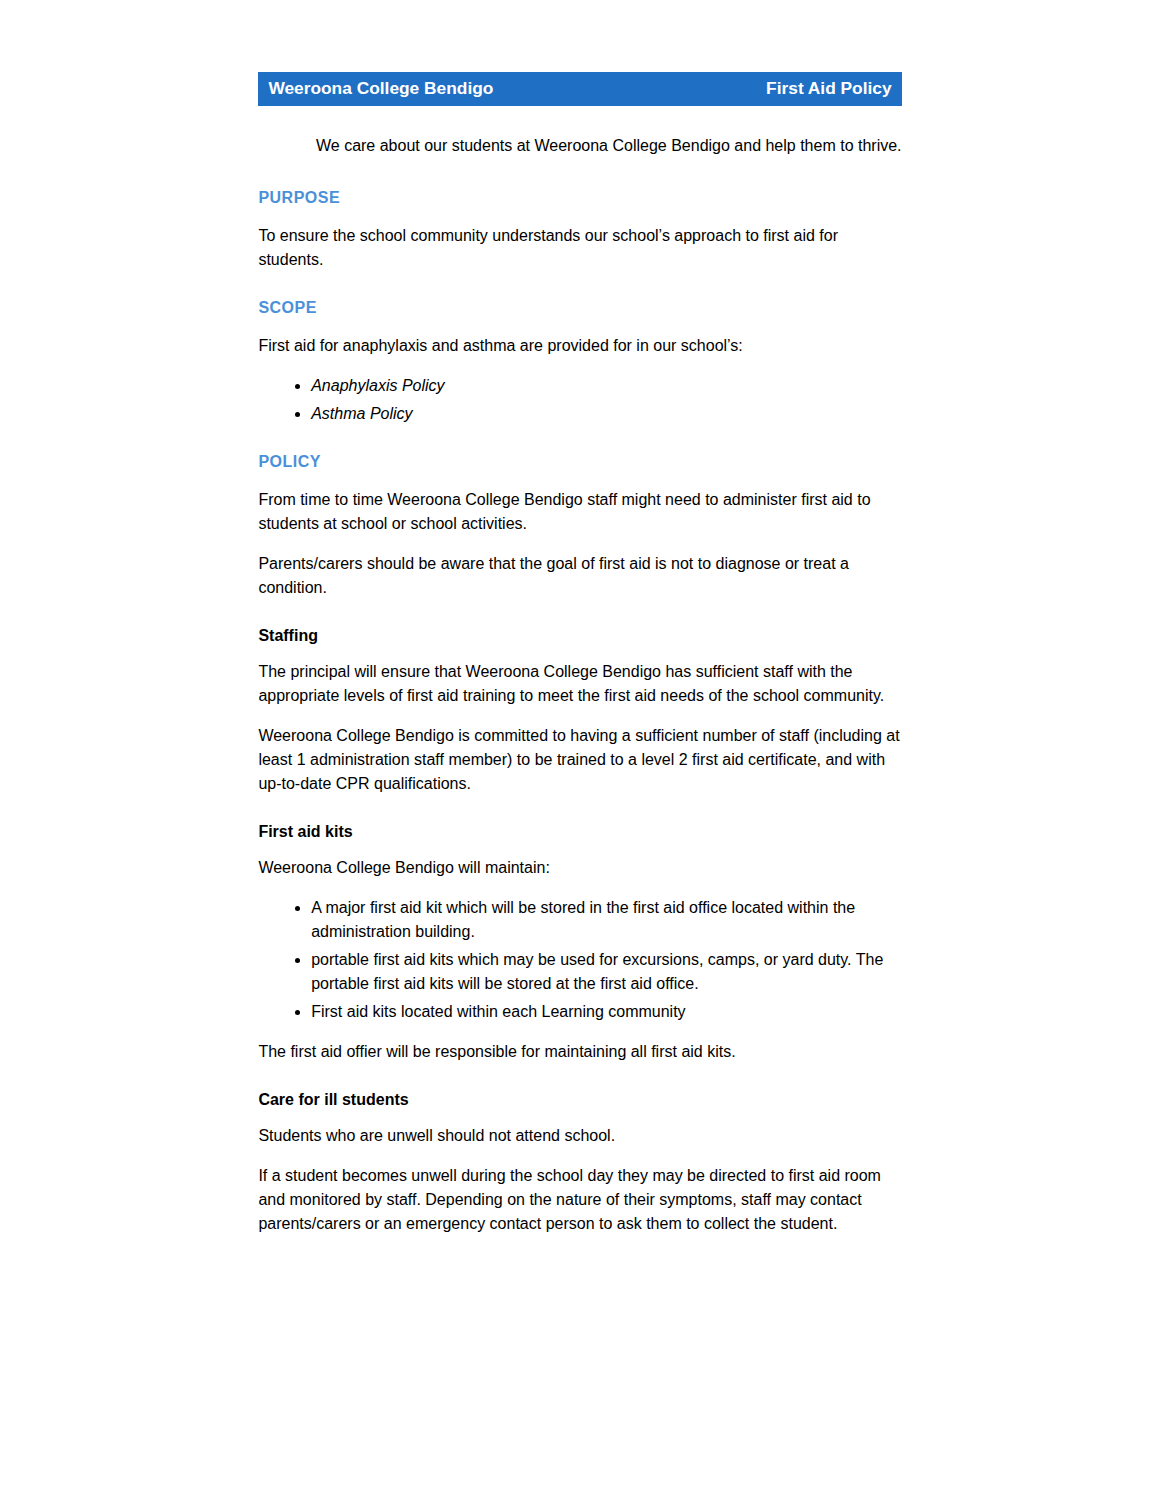Weeroona College Bendigo First Aid Policy
We care about our students at Weeroona College Bendigo and help them to thrive.
Purpose
To ensure the school community understands our school’s approach to first aid for students.
Scope
First aid for anaphylaxis and asthma are provided for in our school’s:
Anaphylaxis Policy
Asthma Policy
Policy
From time to time Weeroona College Bendigo staff might need to administer first aid to students at school or school activities.
Parents/carers should be aware that the goal of first aid is not to diagnose or treat a condition.
Staffing
The principal will ensure that Weeroona College Bendigo has sufficient staff with the appropriate levels of first aid training to meet the first aid needs of the school community.
Weeroona College Bendigo is committed to having a sufficient number of staff (including at least 1 administration staff member) to be trained to a level 2 first aid certificate, and with up-to-date CPR qualifications.
First aid kits
Weeroona College Bendigo will maintain:
A major first aid kit which will be stored in the first aid office located within the administration building.
portable first aid kits which may be used for excursions, camps, or yard duty. The portable first aid kits will be stored at the first aid office.
First aid kits located within each Learning community
The first aid offier will be responsible for maintaining all first aid kits.
Care for ill students
Students who are unwell should not attend school.
If a student becomes unwell during the school day they may be directed to first aid room and monitored by staff. Depending on the nature of their symptoms, staff may contact parents/carers or an emergency contact person to ask them to collect the student.